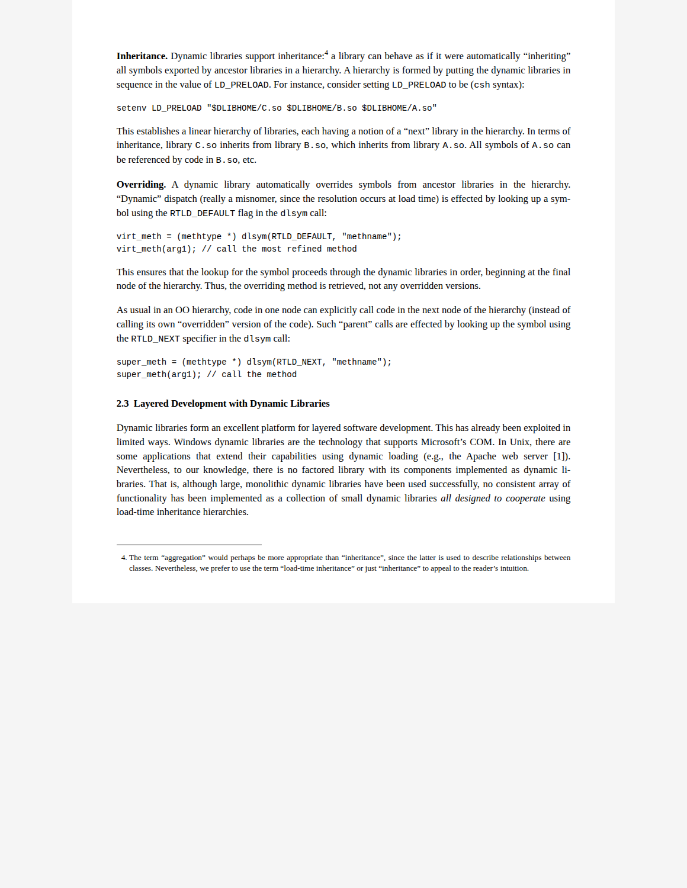Inheritance. Dynamic libraries support inheritance:4 a library can behave as if it were automatically “inheriting” all symbols exported by ancestor libraries in a hierarchy. A hierarchy is formed by putting the dynamic libraries in sequence in the value of LD_PRELOAD. For instance, consider setting LD_PRELOAD to be (csh syntax):
setenv LD_PRELOAD "$DLIBHOME/C.so $DLIBHOME/B.so $DLIBHOME/A.so"
This establishes a linear hierarchy of libraries, each having a notion of a “next” library in the hierarchy. In terms of inheritance, library C.so inherits from library B.so, which inherits from library A.so. All symbols of A.so can be referenced by code in B.so, etc.
Overriding. A dynamic library automatically overrides symbols from ancestor libraries in the hierarchy. “Dynamic” dispatch (really a misnomer, since the resolution occurs at load time) is effected by looking up a symbol using the RTLD_DEFAULT flag in the dlsym call:
virt_meth = (methtype *) dlsym(RTLD_DEFAULT, "methname");
virt_meth(arg1); // call the most refined method
This ensures that the lookup for the symbol proceeds through the dynamic libraries in order, beginning at the final node of the hierarchy. Thus, the overriding method is retrieved, not any overridden versions.
As usual in an OO hierarchy, code in one node can explicitly call code in the next node of the hierarchy (instead of calling its own “overridden” version of the code). Such “parent” calls are effected by looking up the symbol using the RTLD_NEXT specifier in the dlsym call:
super_meth = (methtype *) dlsym(RTLD_NEXT, "methname");
super_meth(arg1); // call the method
2.3 Layered Development with Dynamic Libraries
Dynamic libraries form an excellent platform for layered software development. This has already been exploited in limited ways. Windows dynamic libraries are the technology that supports Microsoft’s COM. In Unix, there are some applications that extend their capabilities using dynamic loading (e.g., the Apache web server [1]). Nevertheless, to our knowledge, there is no factored library with its components implemented as dynamic libraries. That is, although large, monolithic dynamic libraries have been used successfully, no consistent array of functionality has been implemented as a collection of small dynamic libraries all designed to cooperate using load-time inheritance hierarchies.
The term “aggregation” would perhaps be more appropriate than “inheritance”, since the latter is used to describe relationships between classes. Nevertheless, we prefer to use the term “load-time inheritance” or just “inheritance” to appeal to the reader’s intuition.